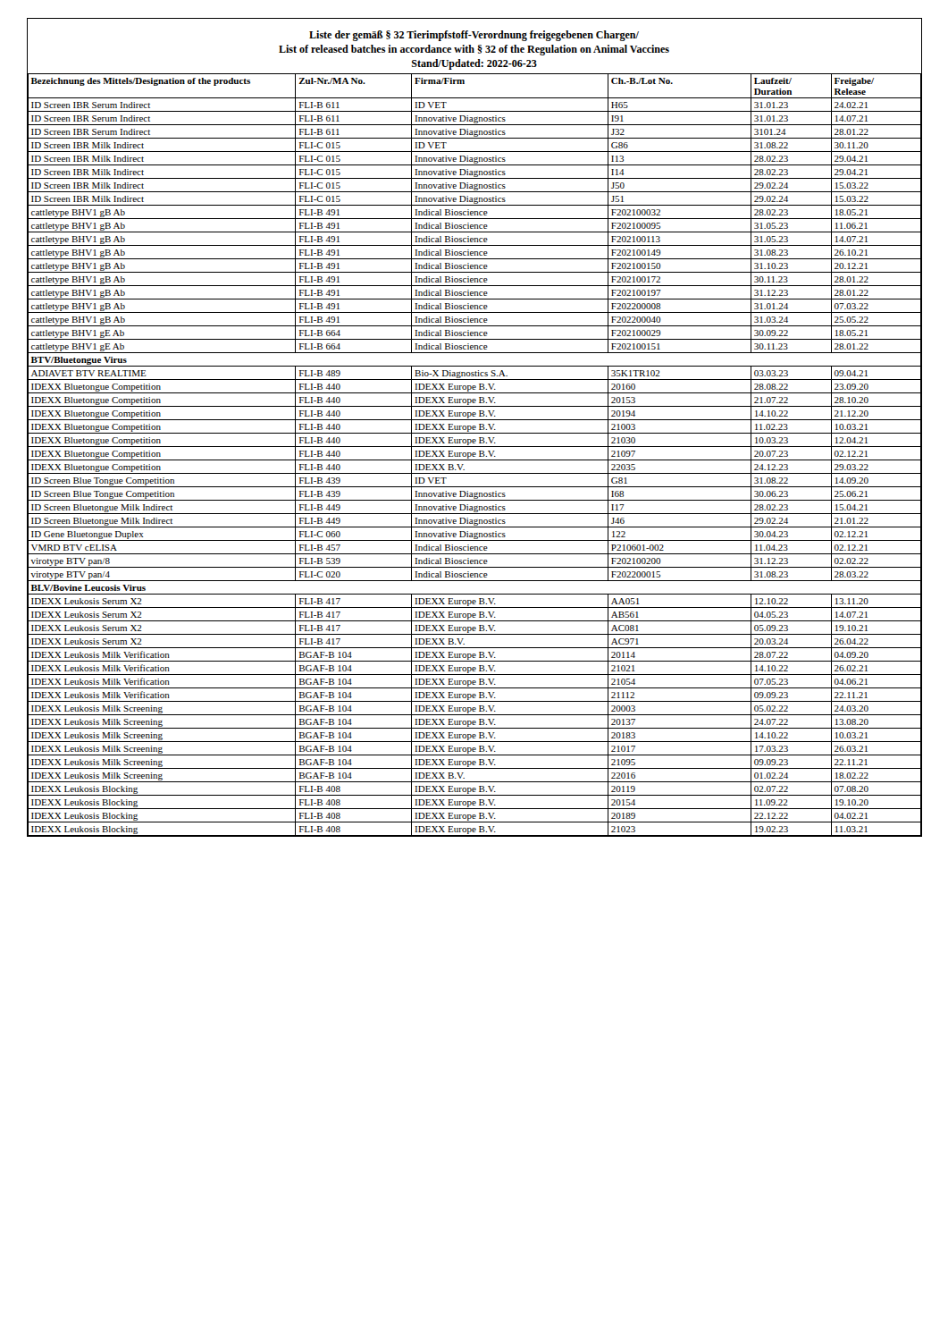Liste der gemäß § 32 Tierimpfstoff-Verordnung freigegebenen Chargen/ List of released batches in accordance with § 32 of the Regulation on Animal Vaccines Stand/Updated: 2022-06-23
| Bezeichnung des Mittels/Designation of the products | Zul-Nr./MA No. | Firma/Firm | Ch.-B./Lot No. | Laufzeit/ Duration | Freigabe/ Release |
| --- | --- | --- | --- | --- | --- |
| ID Screen IBR Serum Indirect | FLI-B 611 | ID VET | H65 | 31.01.23 | 24.02.21 |
| ID Screen IBR Serum Indirect | FLI-B 611 | Innovative Diagnostics | I91 | 31.01.23 | 14.07.21 |
| ID Screen IBR Serum Indirect | FLI-B 611 | Innovative Diagnostics | J32 | 3101.24 | 28.01.22 |
| ID Screen IBR Milk Indirect | FLI-C 015 | ID VET | G86 | 31.08.22 | 30.11.20 |
| ID Screen IBR Milk Indirect | FLI-C 015 | Innovative Diagnostics | I13 | 28.02.23 | 29.04.21 |
| ID Screen IBR Milk Indirect | FLI-C 015 | Innovative Diagnostics | I14 | 28.02.23 | 29.04.21 |
| ID Screen IBR Milk Indirect | FLI-C 015 | Innovative Diagnostics | J50 | 29.02.24 | 15.03.22 |
| ID Screen IBR Milk Indirect | FLI-C 015 | Innovative Diagnostics | J51 | 29.02.24 | 15.03.22 |
| cattletype BHV1 gB Ab | FLI-B 491 | Indical Bioscience | F202100032 | 28.02.23 | 18.05.21 |
| cattletype BHV1 gB Ab | FLI-B 491 | Indical Bioscience | F202100095 | 31.05.23 | 11.06.21 |
| cattletype BHV1 gB Ab | FLI-B 491 | Indical Bioscience | F202100113 | 31.05.23 | 14.07.21 |
| cattletype BHV1 gB Ab | FLI-B 491 | Indical Bioscience | F202100149 | 31.08.23 | 26.10.21 |
| cattletype BHV1 gB Ab | FLI-B 491 | Indical Bioscience | F202100150 | 31.10.23 | 20.12.21 |
| cattletype BHV1 gB Ab | FLI-B 491 | Indical Bioscience | F202100172 | 30.11.23 | 28.01.22 |
| cattletype BHV1 gB Ab | FLI-B 491 | Indical Bioscience | F202100197 | 31.12.23 | 28.01.22 |
| cattletype BHV1 gB Ab | FLI-B 491 | Indical Bioscience | F202200008 | 31.01.24 | 07.03.22 |
| cattletype BHV1 gB Ab | FLI-B 491 | Indical Bioscience | F202200040 | 31.03.24 | 25.05.22 |
| cattletype BHV1 gE Ab | FLI-B 664 | Indical Bioscience | F202100029 | 30.09.22 | 18.05.21 |
| cattletype BHV1 gE Ab | FLI-B 664 | Indical Bioscience | F202100151 | 30.11.23 | 28.01.22 |
| BTV/Bluetongue Virus |
| ADIAVET BTV REALTIME | FLI-B 489 | Bio-X Diagnostics S.A. | 35K1TR102 | 03.03.23 | 09.04.21 |
| IDEXX Bluetongue Competition | FLI-B 440 | IDEXX Europe B.V. | 20160 | 28.08.22 | 23.09.20 |
| IDEXX Bluetongue Competition | FLI-B 440 | IDEXX Europe B.V. | 20153 | 21.07.22 | 28.10.20 |
| IDEXX Bluetongue Competition | FLI-B 440 | IDEXX Europe B.V. | 20194 | 14.10.22 | 21.12.20 |
| IDEXX Bluetongue Competition | FLI-B 440 | IDEXX Europe B.V. | 21003 | 11.02.23 | 10.03.21 |
| IDEXX Bluetongue Competition | FLI-B 440 | IDEXX Europe B.V. | 21030 | 10.03.23 | 12.04.21 |
| IDEXX Bluetongue Competition | FLI-B 440 | IDEXX Europe B.V. | 21097 | 20.07.23 | 02.12.21 |
| IDEXX Bluetongue Competition | FLI-B 440 | IDEXX B.V. | 22035 | 24.12.23 | 29.03.22 |
| ID Screen Blue Tongue Competition | FLI-B 439 | ID VET | G81 | 31.08.22 | 14.09.20 |
| ID Screen Blue Tongue Competition | FLI-B 439 | Innovative Diagnostics | I68 | 30.06.23 | 25.06.21 |
| ID Screen Bluetongue Milk Indirect | FLI-B 449 | Innovative Diagnostics | I17 | 28.02.23 | 15.04.21 |
| ID Screen Bluetongue Milk Indirect | FLI-B 449 | Innovative Diagnostics | J46 | 29.02.24 | 21.01.22 |
| ID Gene Bluetongue Duplex | FLI-C 060 | Innovative Diagnostics | 122 | 30.04.23 | 02.12.21 |
| VMRD BTV cELISA | FLI-B 457 | Indical Bioscience | P210601-002 | 11.04.23 | 02.12.21 |
| virotype BTV pan/8 | FLI-B 539 | Indical Bioscience | F202100200 | 31.12.23 | 02.02.22 |
| virotype BTV pan/4 | FLI-C 020 | Indical Bioscience | F202200015 | 31.08.23 | 28.03.22 |
| BLV/Bovine Leucosis Virus |
| IDEXX Leukosis Serum X2 | FLI-B 417 | IDEXX Europe B.V. | AA051 | 12.10.22 | 13.11.20 |
| IDEXX Leukosis Serum X2 | FLI-B 417 | IDEXX Europe B.V. | AB561 | 04.05.23 | 14.07.21 |
| IDEXX Leukosis Serum X2 | FLI-B 417 | IDEXX Europe B.V. | AC081 | 05.09.23 | 19.10.21 |
| IDEXX Leukosis Serum X2 | FLI-B 417 | IDEXX B.V. | AC971 | 20.03.24 | 26.04.22 |
| IDEXX Leukosis Milk Verification | BGAF-B 104 | IDEXX Europe B.V. | 20114 | 28.07.22 | 04.09.20 |
| IDEXX Leukosis Milk Verification | BGAF-B 104 | IDEXX Europe B.V. | 21021 | 14.10.22 | 26.02.21 |
| IDEXX Leukosis Milk Verification | BGAF-B 104 | IDEXX Europe B.V. | 21054 | 07.05.23 | 04.06.21 |
| IDEXX Leukosis Milk Verification | BGAF-B 104 | IDEXX Europe B.V. | 21112 | 09.09.23 | 22.11.21 |
| IDEXX Leukosis Milk Screening | BGAF-B 104 | IDEXX Europe B.V. | 20003 | 05.02.22 | 24.03.20 |
| IDEXX Leukosis Milk Screening | BGAF-B 104 | IDEXX Europe B.V. | 20137 | 24.07.22 | 13.08.20 |
| IDEXX Leukosis Milk Screening | BGAF-B 104 | IDEXX Europe B.V. | 20183 | 14.10.22 | 10.03.21 |
| IDEXX Leukosis Milk Screening | BGAF-B 104 | IDEXX Europe B.V. | 21017 | 17.03.23 | 26.03.21 |
| IDEXX Leukosis Milk Screening | BGAF-B 104 | IDEXX Europe B.V. | 21095 | 09.09.23 | 22.11.21 |
| IDEXX Leukosis Milk Screening | BGAF-B 104 | IDEXX B.V. | 22016 | 01.02.24 | 18.02.22 |
| IDEXX Leukosis Blocking | FLI-B 408 | IDEXX Europe B.V. | 20119 | 02.07.22 | 07.08.20 |
| IDEXX Leukosis Blocking | FLI-B 408 | IDEXX Europe B.V. | 20154 | 11.09.22 | 19.10.20 |
| IDEXX Leukosis Blocking | FLI-B 408 | IDEXX Europe B.V. | 20189 | 22.12.22 | 04.02.21 |
| IDEXX Leukosis Blocking | FLI-B 408 | IDEXX Europe B.V. | 21023 | 19.02.23 | 11.03.21 |